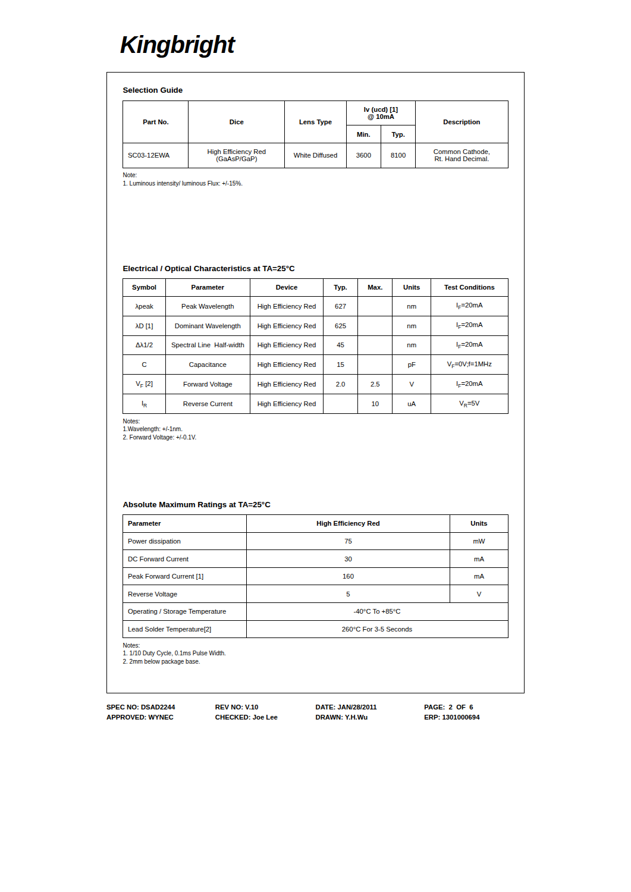Kingbright
Selection Guide
| Part No. | Dice | Lens Type | Iv (ucd) [1] @ 10mA | Description |
| --- | --- | --- | --- | --- |
| Min. | Typ. |
| SC03-12EWA | High Efficiency Red (GaAsP/GaP) | White Diffused | 3600 | 8100 | Common Cathode, Rt. Hand Decimal. |
Note:
1. Luminous intensity/ luminous Flux: +/-15%.
Electrical / Optical Characteristics at TA=25°C
| Symbol | Parameter | Device | Typ. | Max. | Units | Test Conditions |
| --- | --- | --- | --- | --- | --- | --- |
| λpeak | Peak Wavelength | High Efficiency Red | 627 | | nm | I F =20mA |
| λD [1] | Dominant Wavelength | High Efficiency Red | 625 | | nm | I F =20mA |
| Δλ1/2 | Spectral Line Half-width | High Efficiency Red | 45 | | nm | I F =20mA |
| C | Capacitance | High Efficiency Red | 15 | | pF | V F =0V;f=1MHz |
| V F [2] | Forward Voltage | High Efficiency Red | 2.0 | 2.5 | V | I F =20mA |
| I R | Reverse Current | High Efficiency Red | | 10 | uA | V R =5V |
Notes:
1.Wavelength: +/-1nm.
2. Forward Voltage: +/-0.1V.
Absolute Maximum Ratings at TA=25°C
| Parameter | High Efficiency Red | Units |
| --- | --- | --- |
| Power dissipation | 75 | mW |
| DC Forward Current | 30 | mA |
| Peak Forward Current [1] | 160 | mA |
| Reverse Voltage | 5 | V |
| Operating / Storage Temperature | -40°C To +85°C |
| Lead Solder Temperature[2] | 260°C For 3-5 Seconds |
Notes:
1. 1/10 Duty Cycle, 0.1ms Pulse Width.
2. 2mm below package base.
| SPEC NO: DSAD2244 | REV NO: V.10 | DATE: JAN/28/2011 | PAGE: 2 OF 6 |
| APPROVED: WYNEC | CHECKED: Joe Lee | DRAWN: Y.H.Wu | ERP: 1301000694 |